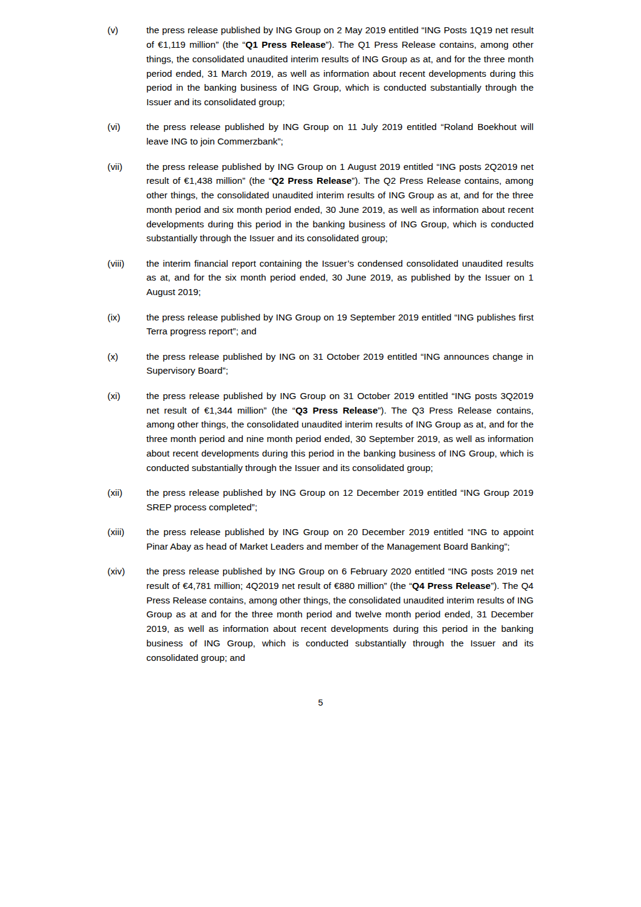(v) the press release published by ING Group on 2 May 2019 entitled “ING Posts 1Q19 net result of €1,119 million” (the “Q1 Press Release”). The Q1 Press Release contains, among other things, the consolidated unaudited interim results of ING Group as at, and for the three month period ended, 31 March 2019, as well as information about recent developments during this period in the banking business of ING Group, which is conducted substantially through the Issuer and its consolidated group;
(vi) the press release published by ING Group on 11 July 2019 entitled “Roland Boekhout will leave ING to join Commerzbank”;
(vii) the press release published by ING Group on 1 August 2019 entitled “ING posts 2Q2019 net result of €1,438 million” (the “Q2 Press Release”). The Q2 Press Release contains, among other things, the consolidated unaudited interim results of ING Group as at, and for the three month period and six month period ended, 30 June 2019, as well as information about recent developments during this period in the banking business of ING Group, which is conducted substantially through the Issuer and its consolidated group;
(viii) the interim financial report containing the Issuer’s condensed consolidated unaudited results as at, and for the six month period ended, 30 June 2019, as published by the Issuer on 1 August 2019;
(ix) the press release published by ING Group on 19 September 2019 entitled “ING publishes first Terra progress report”; and
(x) the press release published by ING on 31 October 2019 entitled “ING announces change in Supervisory Board”;
(xi) the press release published by ING Group on 31 October 2019 entitled “ING posts 3Q2019 net result of €1,344 million” (the “Q3 Press Release”). The Q3 Press Release contains, among other things, the consolidated unaudited interim results of ING Group as at, and for the three month period and nine month period ended, 30 September 2019, as well as information about recent developments during this period in the banking business of ING Group, which is conducted substantially through the Issuer and its consolidated group;
(xii) the press release published by ING Group on 12 December 2019 entitled “ING Group 2019 SREP process completed”;
(xiii) the press release published by ING Group on 20 December 2019 entitled “ING to appoint Pinar Abay as head of Market Leaders and member of the Management Board Banking”;
(xiv) the press release published by ING Group on 6 February 2020 entitled “ING posts 2019 net result of €4,781 million; 4Q2019 net result of €880 million” (the “Q4 Press Release”). The Q4 Press Release contains, among other things, the consolidated unaudited interim results of ING Group as at and for the three month period and twelve month period ended, 31 December 2019, as well as information about recent developments during this period in the banking business of ING Group, which is conducted substantially through the Issuer and its consolidated group; and
5